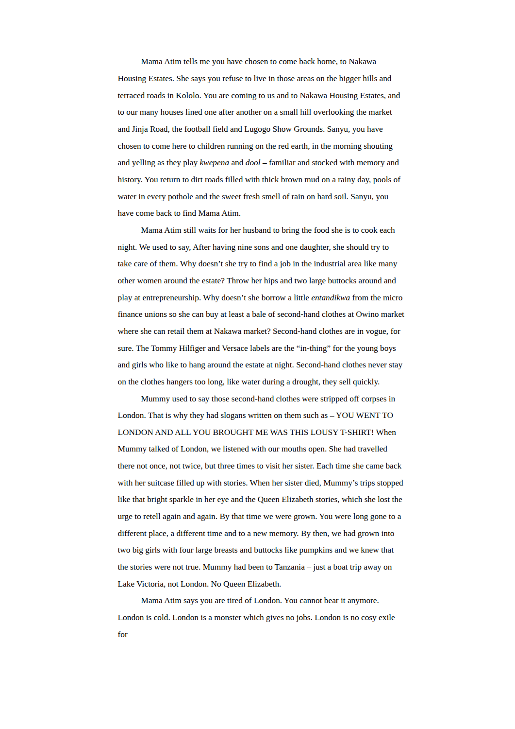Mama Atim tells me you have chosen to come back home, to Nakawa Housing Estates. She says you refuse to live in those areas on the bigger hills and terraced roads in Kololo. You are coming to us and to Nakawa Housing Estates, and to our many houses lined one after another on a small hill overlooking the market and Jinja Road, the football field and Lugogo Show Grounds. Sanyu, you have chosen to come here to children running on the red earth, in the morning shouting and yelling as they play kwepena and dool – familiar and stocked with memory and history. You return to dirt roads filled with thick brown mud on a rainy day, pools of water in every pothole and the sweet fresh smell of rain on hard soil. Sanyu, you have come back to find Mama Atim.
Mama Atim still waits for her husband to bring the food she is to cook each night. We used to say, After having nine sons and one daughter, she should try to take care of them. Why doesn’t she try to find a job in the industrial area like many other women around the estate? Throw her hips and two large buttocks around and play at entrepreneurship. Why doesn’t she borrow a little entandikwa from the micro finance unions so she can buy at least a bale of second-hand clothes at Owino market where she can retail them at Nakawa market? Second-hand clothes are in vogue, for sure. The Tommy Hilfiger and Versace labels are the “in-thing” for the young boys and girls who like to hang around the estate at night. Second-hand clothes never stay on the clothes hangers too long, like water during a drought, they sell quickly.
Mummy used to say those second-hand clothes were stripped off corpses in London. That is why they had slogans written on them such as – YOU WENT TO LONDON AND ALL YOU BROUGHT ME WAS THIS LOUSY T-SHIRT! When Mummy talked of London, we listened with our mouths open. She had travelled there not once, not twice, but three times to visit her sister. Each time she came back with her suitcase filled up with stories. When her sister died, Mummy’s trips stopped like that bright sparkle in her eye and the Queen Elizabeth stories, which she lost the urge to retell again and again. By that time we were grown. You were long gone to a different place, a different time and to a new memory. By then, we had grown into two big girls with four large breasts and buttocks like pumpkins and we knew that the stories were not true. Mummy had been to Tanzania – just a boat trip away on Lake Victoria, not London. No Queen Elizabeth.
Mama Atim says you are tired of London. You cannot bear it anymore. London is cold. London is a monster which gives no jobs. London is no cosy exile for